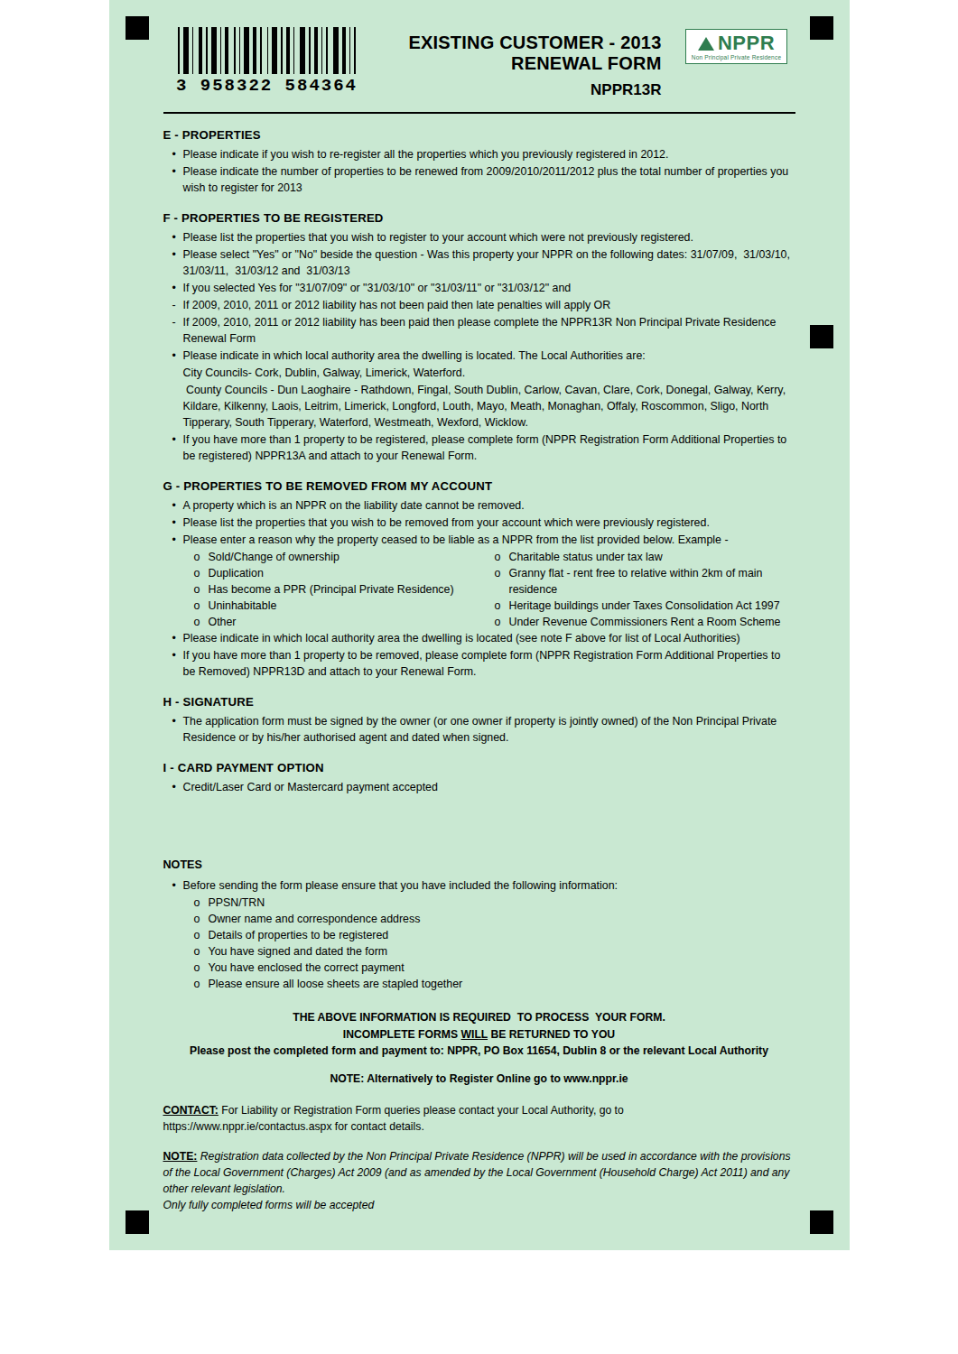3 958322 584364
EXISTING CUSTOMER - 2013 RENEWAL FORM
NPPR13R
NPPR
Non Principal Private Residence
E - PROPERTIES
Please indicate if you wish to re-register all the properties which you previously registered in 2012.
Please indicate the number of properties to be renewed from 2009/2010/2011/2012 plus the total number of properties you wish to register for 2013
F - PROPERTIES TO BE REGISTERED
Please list the properties that you wish to register to your account which were not previously registered.
Please select "Yes" or "No" beside the question - Was this property your NPPR on the following dates: 31/07/09, 31/03/10, 31/03/11, 31/03/12 and 31/03/13
If you selected Yes for "31/07/09" or "31/03/10" or "31/03/11" or "31/03/12" and
If 2009, 2010, 2011 or 2012 liability has not been paid then late penalties will apply OR
If 2009, 2010, 2011 or 2012 liability has been paid then please complete the NPPR13R Non Principal Private Residence Renewal Form
Please indicate in which local authority area the dwelling is located. The Local Authorities are:
City Councils- Cork, Dublin, Galway, Limerick, Waterford.
County Councils - Dun Laoghaire - Rathdown, Fingal, South Dublin, Carlow, Cavan, Clare, Cork, Donegal, Galway, Kerry, Kildare, Kilkenny, Laois, Leitrim, Limerick, Longford, Louth, Mayo, Meath, Monaghan, Offaly, Roscommon, Sligo, North Tipperary, South Tipperary, Waterford, Westmeath, Wexford, Wicklow.
If you have more than 1 property to be registered, please complete form (NPPR Registration Form Additional Properties to be registered) NPPR13A and attach to your Renewal Form.
G - PROPERTIES TO BE REMOVED FROM MY ACCOUNT
A property which is an NPPR on the liability date cannot be removed.
Please list the properties that you wish to be removed from your account which were previously registered.
Please enter a reason why the property ceased to be liable as a NPPR from the list provided below. Example -
Sold/Change of ownership
Duplication
Has become a PPR (Principal Private Residence)
Uninhabitable
Other
Charitable status under tax law
Granny flat - rent free to relative within 2km of main residence
Heritage buildings under Taxes Consolidation Act 1997
Under Revenue Commissioners Rent a Room Scheme
Please indicate in which local authority area the dwelling is located (see note F above for list of Local Authorities)
If you have more than 1 property to be removed, please complete form (NPPR Registration Form Additional Properties to be Removed) NPPR13D and attach to your Renewal Form.
H - SIGNATURE
The application form must be signed by the owner (or one owner if property is jointly owned) of the Non Principal Private Residence or by his/her authorised agent and dated when signed.
I - CARD PAYMENT OPTION
Credit/Laser Card or Mastercard payment accepted
NOTES
Before sending the form please ensure that you have included the following information:
PPSN/TRN
Owner name and correspondence address
Details of properties to be registered
You have signed and dated the form
You have enclosed the correct payment
Please ensure all loose sheets are stapled together
THE ABOVE INFORMATION IS REQUIRED TO PROCESS YOUR FORM.
INCOMPLETE FORMS WILL BE RETURNED TO YOU
Please post the completed form and payment to: NPPR, PO Box 11654, Dublin 8 or the relevant Local Authority
NOTE: Alternatively to Register Online go to www.nppr.ie
CONTACT: For Liability or Registration Form queries please contact your Local Authority, go to https://www.nppr.ie/contactus.aspx for contact details.
NOTE: Registration data collected by the Non Principal Private Residence (NPPR) will be used in accordance with the provisions of the Local Government (Charges) Act 2009 (and as amended by the Local Government (Household Charge) Act 2011) and any other relevant legislation.
Only fully completed forms will be accepted